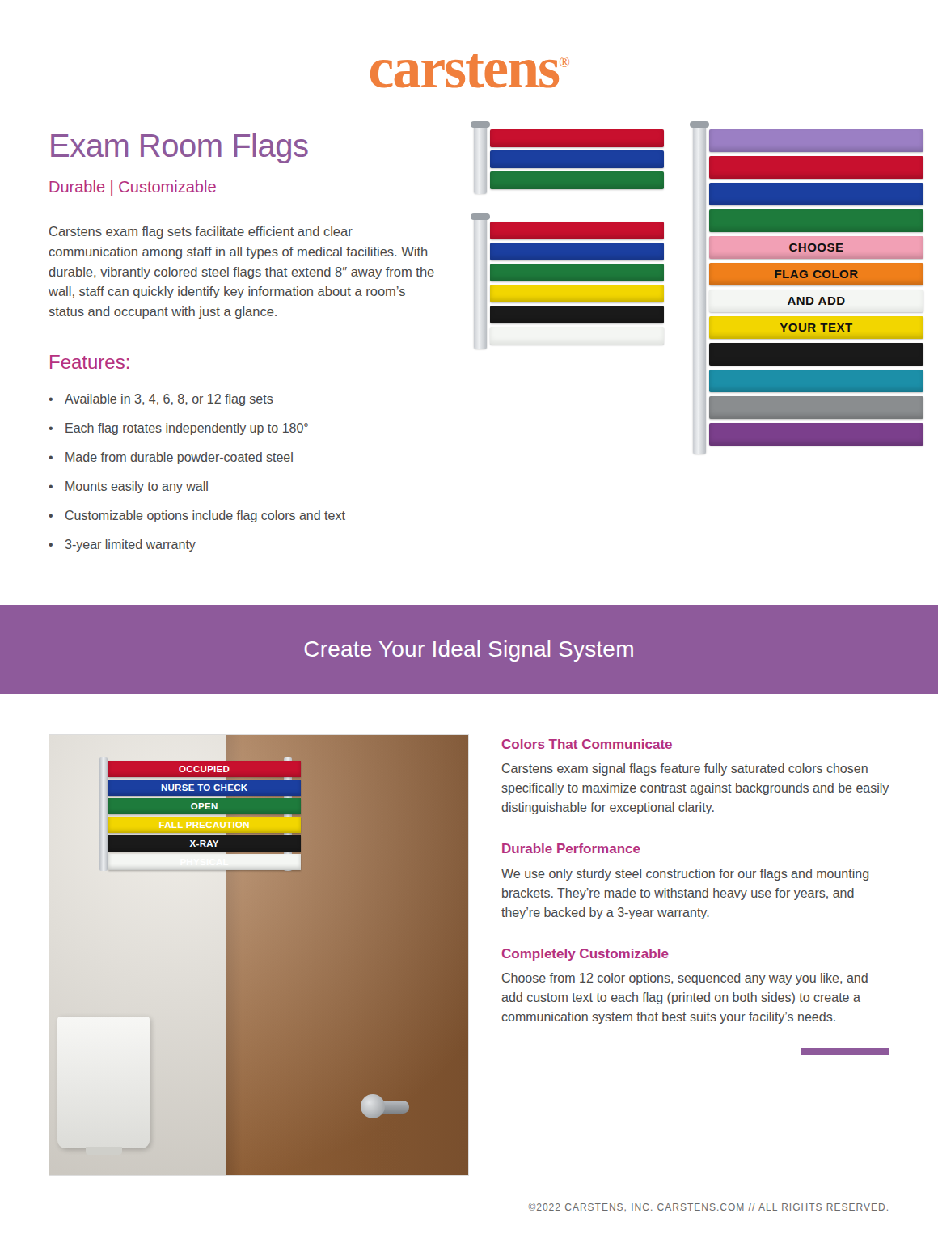carstens®
Exam Room Flags
Durable | Customizable
Carstens exam flag sets facilitate efficient and clear communication among staff in all types of medical facilities. With durable, vibrantly colored steel flags that extend 8″ away from the wall, staff can quickly identify key information about a room’s status and occupant with just a glance.
Features:
Available in 3, 4, 6, 8, or 12 flag sets
Each flag rotates independently up to 180°
Made from durable powder-coated steel
Mounts easily to any wall
Customizable options include flag colors and text
3-year limited warranty
CHOOSE
FLAG COLOR
AND ADD
YOUR TEXT
Create Your Ideal Signal System
OCCUPIED
NURSE TO CHECK
OPEN
FALL PRECAUTION
X-RAY
PHYSICAL
Colors That Communicate
Carstens exam signal flags feature fully saturated colors chosen specifically to maximize contrast against backgrounds and be easily distinguishable for exceptional clarity.
Durable Performance
We use only sturdy steel construction for our flags and mounting brackets. They’re made to withstand heavy use for years, and they’re backed by a 3-year warranty.
Completely Customizable
Choose from 12 color options, sequenced any way you like, and add custom text to each flag (printed on both sides) to create a communication system that best suits your facility’s needs.
©2022 CARSTENS, INC. CARSTENS.COM // ALL RIGHTS RESERVED.